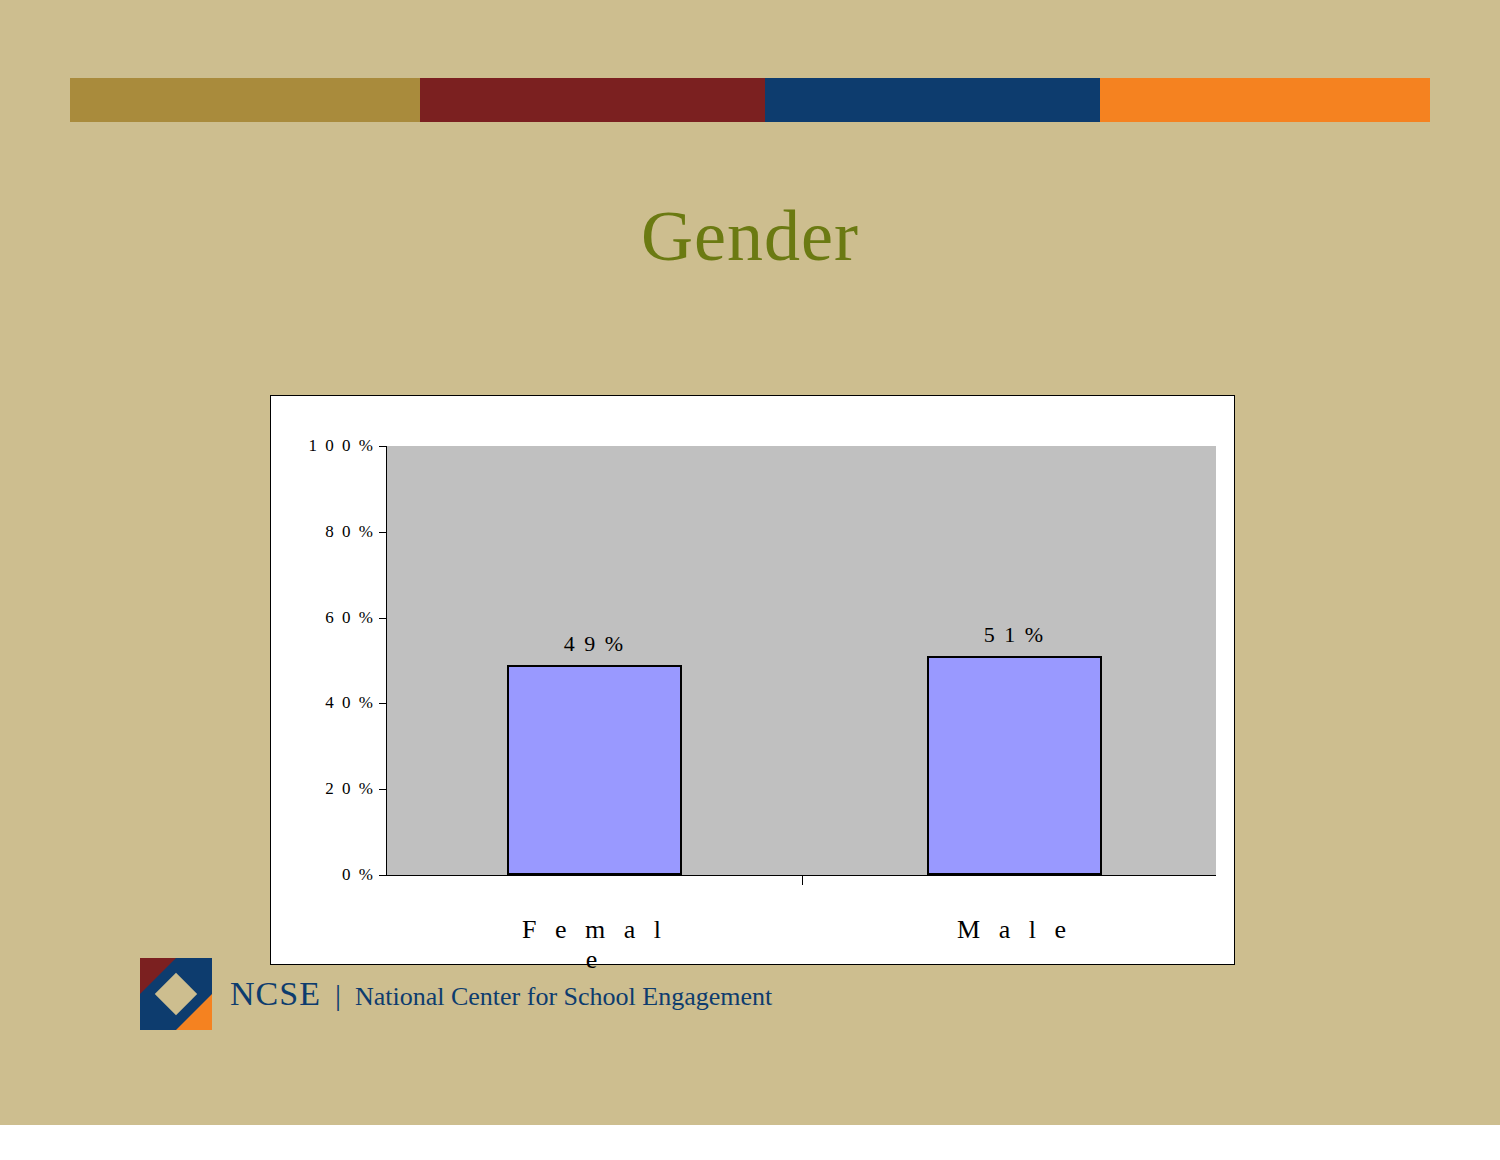Gender
1 0 0 % 8 0 % 6 0 % 4 0 % 2 0 % 0 %
4 9 %
5 1 %
F e m a l e
M a l e
NCSE | National Center for School Engagement